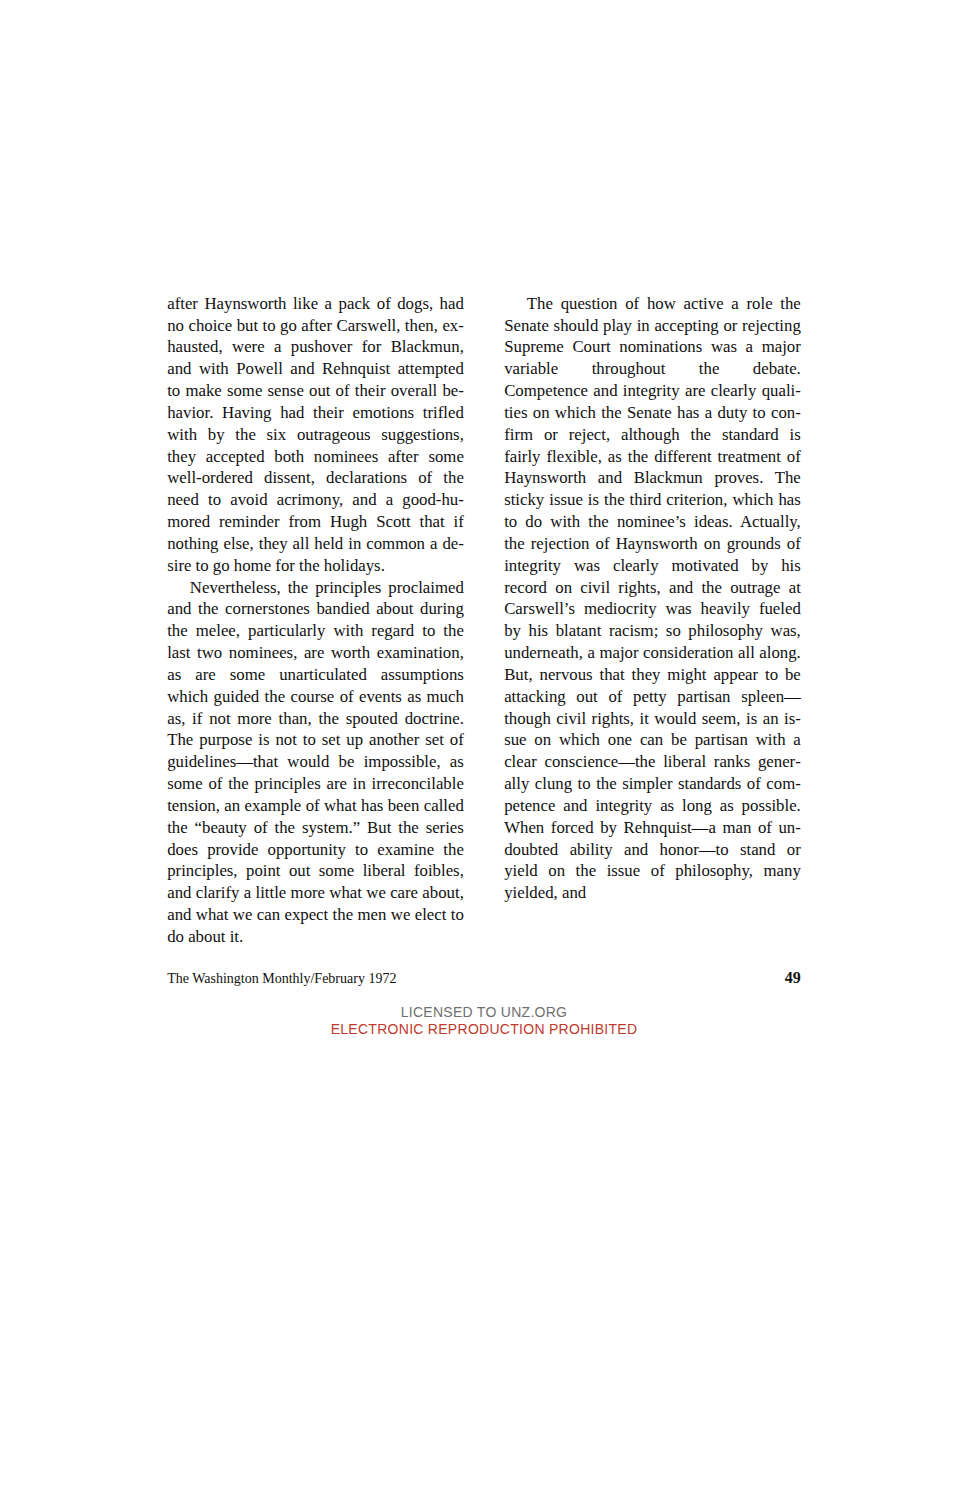after Haynsworth like a pack of dogs, had no choice but to go after Carswell, then, exhausted, were a pushover for Blackmun, and with Powell and Rehnquist attempted to make some sense out of their overall behavior. Having had their emotions trifled with by the six outrageous suggestions, they accepted both nominees after some well-ordered dissent, declarations of the need to avoid acrimony, and a good-humored reminder from Hugh Scott that if nothing else, they all held in common a desire to go home for the holidays.
Nevertheless, the principles proclaimed and the cornerstones bandied about during the melee, particularly with regard to the last two nominees, are worth examination, as are some unarticulated assumptions which guided the course of events as much as, if not more than, the spouted doctrine. The purpose is not to set up another set of guidelines—that would be impossible, as some of the principles are in irreconcilable tension, an example of what has been called the “beauty of the system.” But the series does provide opportunity to examine the principles, point out some liberal foibles, and clarify a little more what we care about, and what we can expect the men we elect to do about it.
The question of how active a role the Senate should play in accepting or rejecting Supreme Court nominations was a major variable throughout the debate. Competence and integrity are clearly qualities on which the Senate has a duty to confirm or reject, although the standard is fairly flexible, as the different treatment of Haynsworth and Blackmun proves. The sticky issue is the third criterion, which has to do with the nominee’s ideas. Actually, the rejection of Haynsworth on grounds of integrity was clearly motivated by his record on civil rights, and the outrage at Carswell’s mediocrity was heavily fueled by his blatant racism; so philosophy was, underneath, a major consideration all along. But, nervous that they might appear to be attacking out of petty partisan spleen—though civil rights, it would seem, is an issue on which one can be partisan with a clear conscience—the liberal ranks generally clung to the simpler standards of competence and integrity as long as possible. When forced by Rehnquist—a man of undoubted ability and honor—to stand or yield on the issue of philosophy, many yielded, and
The Washington Monthly/February 1972
49
LICENSED TO UNZ.ORG
ELECTRONIC REPRODUCTION PROHIBITED